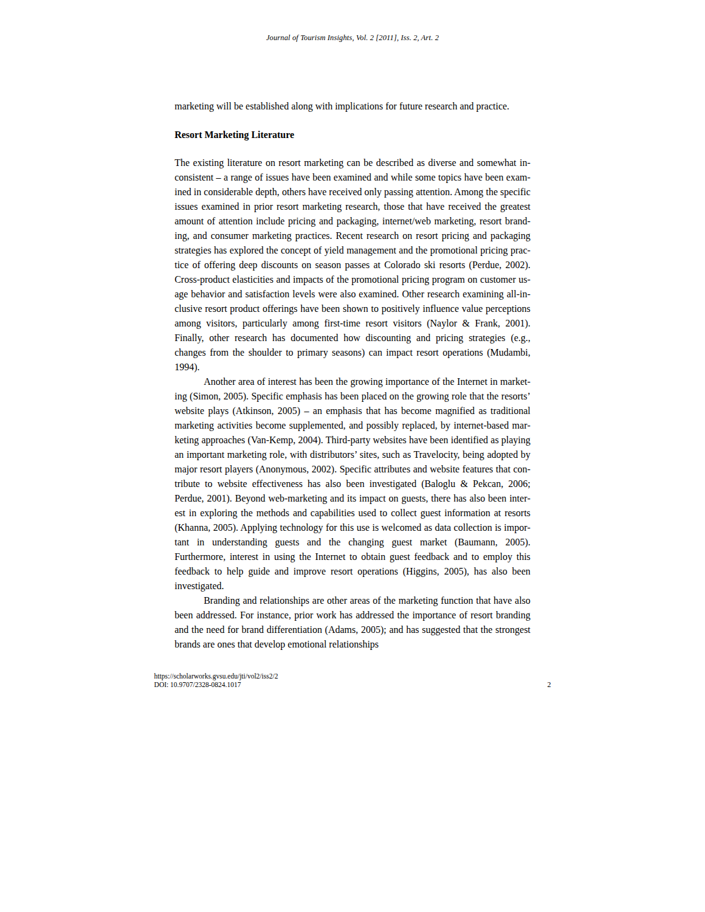Journal of Tourism Insights, Vol. 2 [2011], Iss. 2, Art. 2
marketing will be established along with implications for future research and practice.
Resort Marketing Literature
The existing literature on resort marketing can be described as diverse and somewhat inconsistent – a range of issues have been examined and while some topics have been examined in considerable depth, others have received only passing attention. Among the specific issues examined in prior resort marketing research, those that have received the greatest amount of attention include pricing and packaging, internet/web marketing, resort branding, and consumer marketing practices. Recent research on resort pricing and packaging strategies has explored the concept of yield management and the promotional pricing practice of offering deep discounts on season passes at Colorado ski resorts (Perdue, 2002). Cross-product elasticities and impacts of the promotional pricing program on customer usage behavior and satisfaction levels were also examined. Other research examining all-inclusive resort product offerings have been shown to positively influence value perceptions among visitors, particularly among first-time resort visitors (Naylor & Frank, 2001). Finally, other research has documented how discounting and pricing strategies (e.g., changes from the shoulder to primary seasons) can impact resort operations (Mudambi, 1994).
Another area of interest has been the growing importance of the Internet in marketing (Simon, 2005). Specific emphasis has been placed on the growing role that the resorts’ website plays (Atkinson, 2005) – an emphasis that has become magnified as traditional marketing activities become supplemented, and possibly replaced, by internet-based marketing approaches (Van-Kemp, 2004). Third-party websites have been identified as playing an important marketing role, with distributors’ sites, such as Travelocity, being adopted by major resort players (Anonymous, 2002). Specific attributes and website features that contribute to website effectiveness has also been investigated (Baloglu & Pekcan, 2006; Perdue, 2001). Beyond web-marketing and its impact on guests, there has also been interest in exploring the methods and capabilities used to collect guest information at resorts (Khanna, 2005). Applying technology for this use is welcomed as data collection is important in understanding guests and the changing guest market (Baumann, 2005). Furthermore, interest in using the Internet to obtain guest feedback and to employ this feedback to help guide and improve resort operations (Higgins, 2005), has also been investigated.
Branding and relationships are other areas of the marketing function that have also been addressed. For instance, prior work has addressed the importance of resort branding and the need for brand differentiation (Adams, 2005); and has suggested that the strongest brands are ones that develop emotional relationships
https://scholarworks.gvsu.edu/jti/vol2/iss2/2
DOI: 10.9707/2328-0824.1017
2